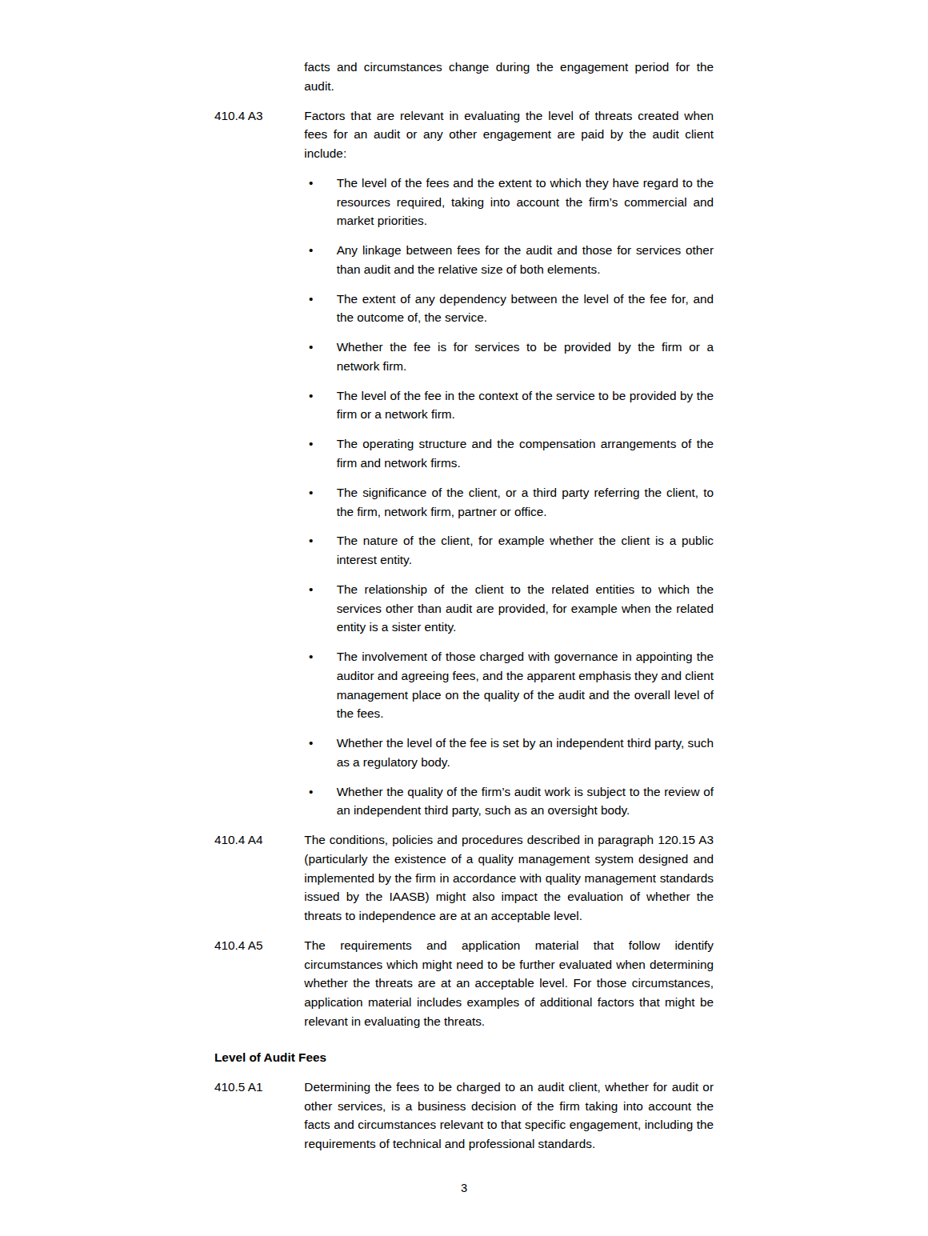facts and circumstances change during the engagement period for the audit.
410.4 A3
Factors that are relevant in evaluating the level of threats created when fees for an audit or any other engagement are paid by the audit client include:
•The level of the fees and the extent to which they have regard to the resources required, taking into account the firm’s commercial and market priorities.
•Any linkage between fees for the audit and those for services other than audit and the relative size of both elements.
•The extent of any dependency between the level of the fee for, and the outcome of, the service.
•Whether the fee is for services to be provided by the firm or a network firm.
•The level of the fee in the context of the service to be provided by the firm or a network firm.
•The operating structure and the compensation arrangements of the firm and network firms.
•The significance of the client, or a third party referring the client, to the firm, network firm, partner or office.
•The nature of the client, for example whether the client is a public interest entity.
•The relationship of the client to the related entities to which the services other than audit are provided, for example when the related entity is a sister entity.
•The involvement of those charged with governance in appointing the auditor and agreeing fees, and the apparent emphasis they and client management place on the quality of the audit and the overall level of the fees.
•Whether the level of the fee is set by an independent third party, such as a regulatory body.
•Whether the quality of the firm’s audit work is subject to the review of an independent third party, such as an oversight body.
410.4 A4
The conditions, policies and procedures described in paragraph 120.15 A3 (particularly the existence of a quality management system designed and implemented by the firm in accordance with quality management standards issued by the IAASB) might also impact the evaluation of whether the threats to independence are at an acceptable level.
410.4 A5
The requirements and application material that follow identify circumstances which might need to be further evaluated when determining whether the threats are at an acceptable level. For those circumstances, application material includes examples of additional factors that might be relevant in evaluating the threats.
Level of Audit Fees
410.5 A1
Determining the fees to be charged to an audit client, whether for audit or other services, is a business decision of the firm taking into account the facts and circumstances relevant to that specific engagement, including the requirements of technical and professional standards.
3